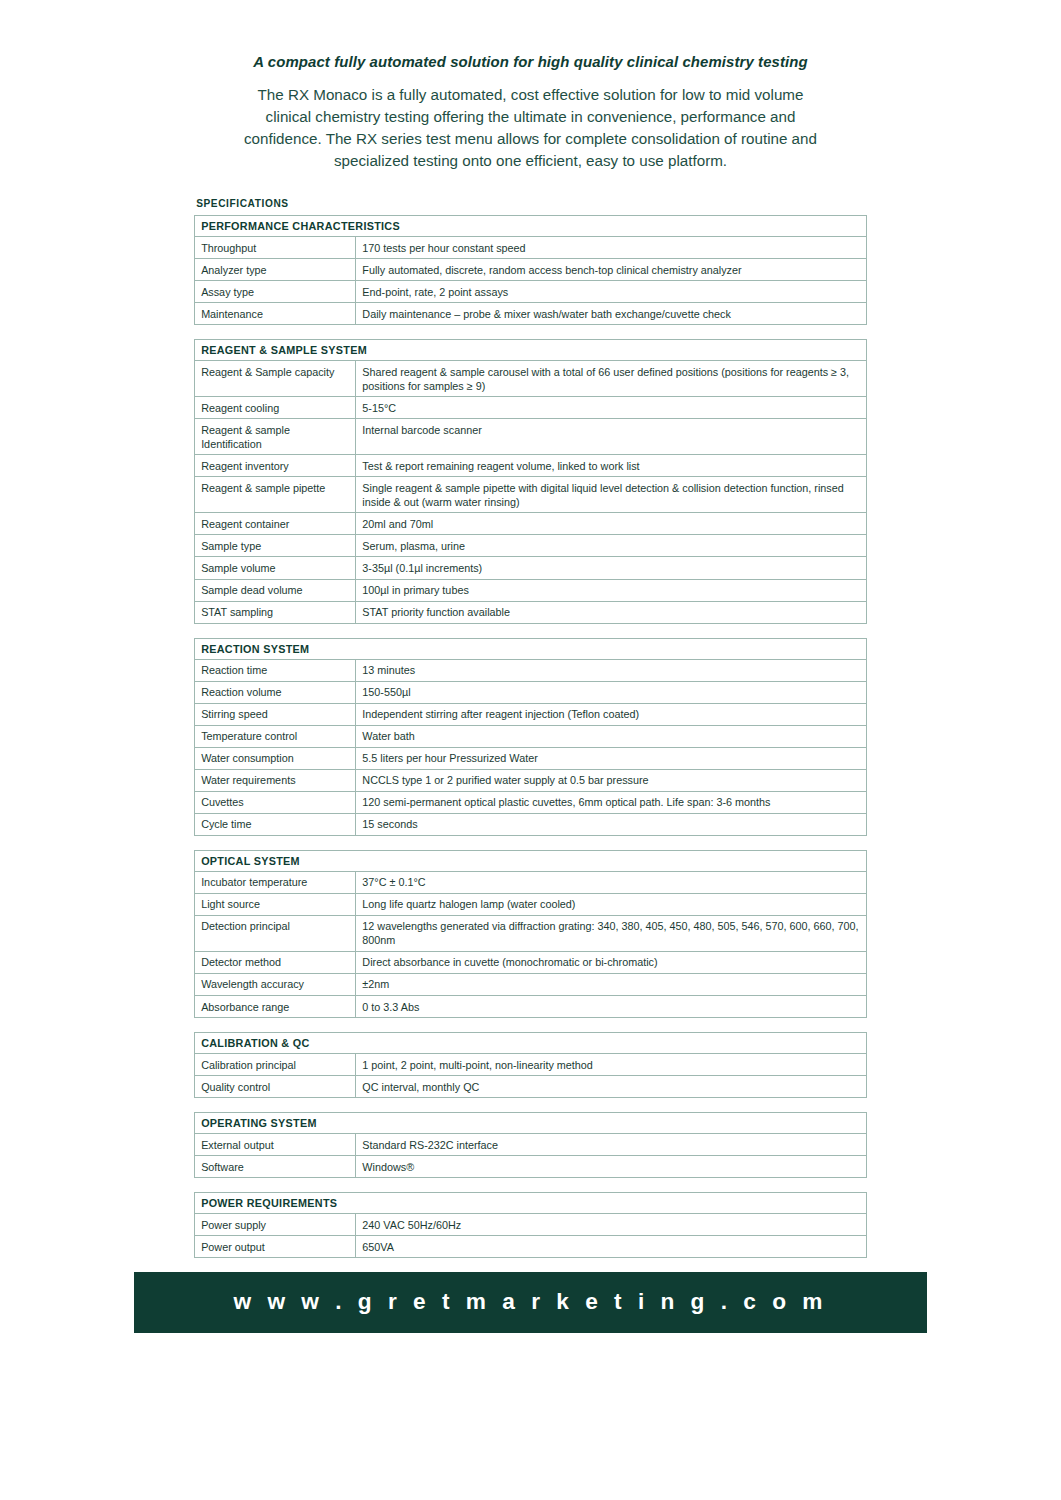A compact fully automated solution for high quality clinical chemistry testing
The RX Monaco is a fully automated, cost effective solution for low to mid volume clinical chemistry testing offering the ultimate in convenience, performance and confidence. The RX series test menu allows for complete consolidation of routine and specialized testing onto one efficient, easy to use platform.
Specifications
Performance Characteristics
| Throughput | 170 tests per hour constant speed |
| Analyzer type | Fully automated, discrete, random access bench-top clinical chemistry analyzer |
| Assay type | End-point, rate, 2 point assays |
| Maintenance | Daily maintenance – probe & mixer wash/water bath exchange/cuvette check |
Reagent & Sample System
| Reagent & Sample capacity | Shared reagent & sample carousel with a total of 66 user defined positions (positions for reagents ≥ 3, positions for samples ≥ 9) |
| Reagent cooling | 5-15°C |
| Reagent & sample Identification | Internal barcode scanner |
| Reagent inventory | Test & report remaining reagent volume, linked to work list |
| Reagent & sample pipette | Single reagent & sample pipette with digital liquid level detection & collision detection function, rinsed inside & out (warm water rinsing) |
| Reagent container | 20ml and 70ml |
| Sample type | Serum, plasma, urine |
| Sample volume | 3-35µl (0.1µl increments) |
| Sample dead volume | 100µl in primary tubes |
| STAT sampling | STAT priority function available |
Reaction System
| Reaction time | 13 minutes |
| Reaction volume | 150-550µl |
| Stirring speed | Independent stirring after reagent injection (Teflon coated) |
| Temperature control | Water bath |
| Water consumption | 5.5 liters per hour Pressurized Water |
| Water requirements | NCCLS type 1 or 2 purified water supply at 0.5 bar pressure |
| Cuvettes | 120 semi-permanent optical plastic cuvettes, 6mm optical path. Life span: 3-6 months |
| Cycle time | 15 seconds |
Optical System
| Incubator temperature | 37°C ± 0.1°C |
| Light source | Long life quartz halogen lamp (water cooled) |
| Detection principal | 12 wavelengths generated via diffraction grating: 340, 380, 405, 450, 480, 505, 546, 570, 600, 660, 700, 800nm |
| Detector method | Direct absorbance in cuvette (monochromatic or bi-chromatic) |
| Wavelength accuracy | ±2nm |
| Absorbance range | 0 to 3.3 Abs |
Calibration & QC
| Calibration principal | 1 point, 2 point, multi-point, non-linearity method |
| Quality control | QC interval, monthly QC |
Operating System
| External output | Standard RS-232C interface |
| Software | Windows® |
Power Requirements
| Power supply | 240 VAC 50Hz/60Hz |
| Power output | 650VA |
w w w . g r e t m a r k e t i n g . c o m